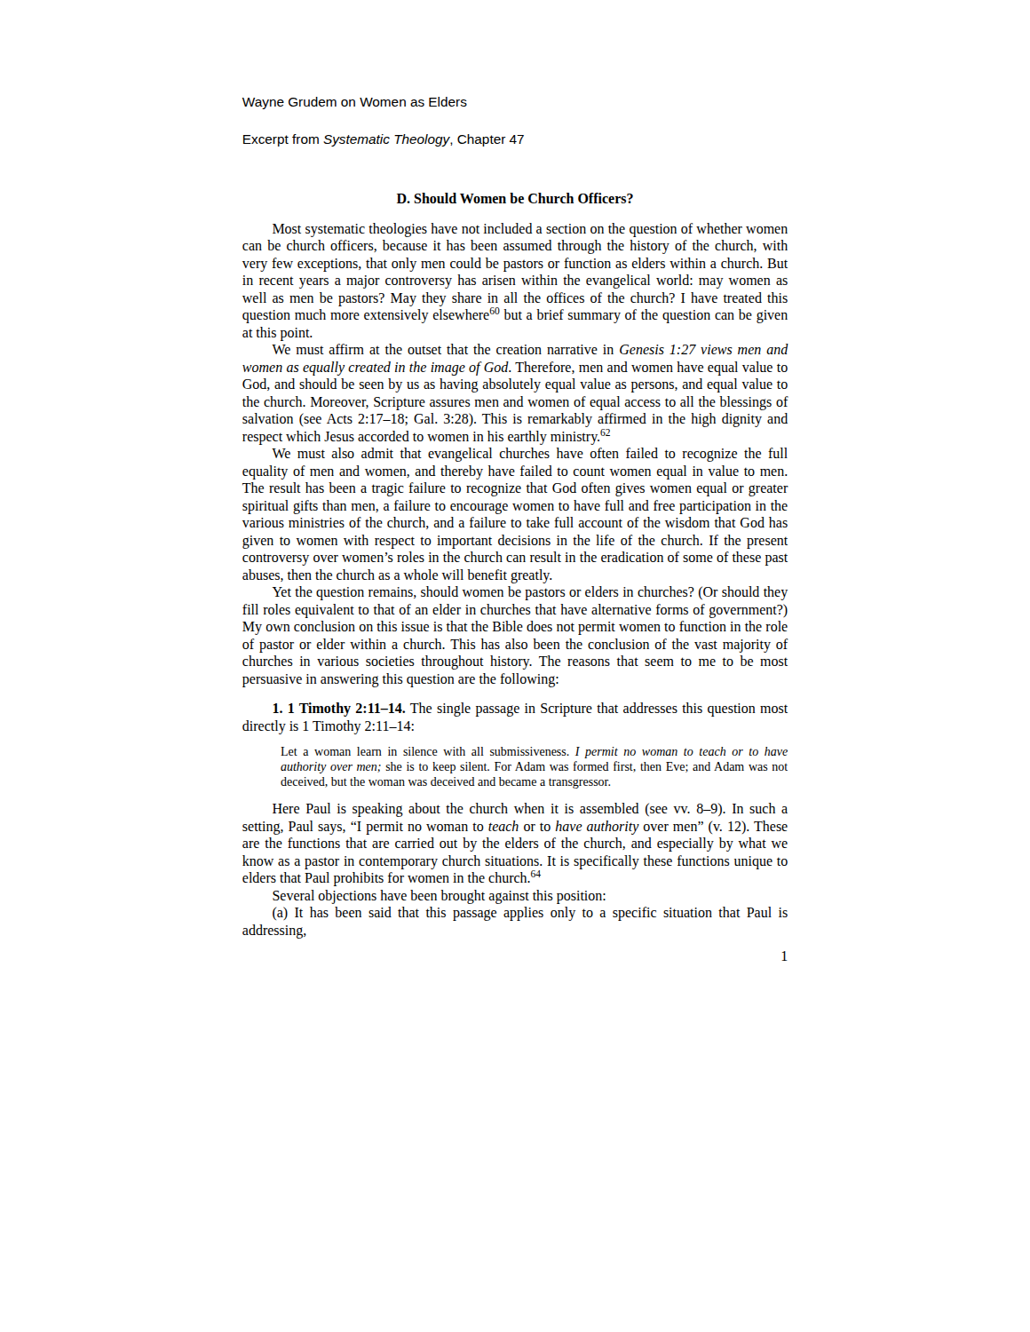Wayne Grudem on Women as Elders
Excerpt from Systematic Theology, Chapter 47
D. Should Women be Church Officers?
Most systematic theologies have not included a section on the question of whether women can be church officers, because it has been assumed through the history of the church, with very few exceptions, that only men could be pastors or function as elders within a church. But in recent years a major controversy has arisen within the evangelical world: may women as well as men be pastors? May they share in all the offices of the church? I have treated this question much more extensively elsewhere60 but a brief summary of the question can be given at this point.
We must affirm at the outset that the creation narrative in Genesis 1:27 views men and women as equally created in the image of God. Therefore, men and women have equal value to God, and should be seen by us as having absolutely equal value as persons, and equal value to the church. Moreover, Scripture assures men and women of equal access to all the blessings of salvation (see Acts 2:17–18; Gal. 3:28). This is remarkably affirmed in the high dignity and respect which Jesus accorded to women in his earthly ministry.62
We must also admit that evangelical churches have often failed to recognize the full equality of men and women, and thereby have failed to count women equal in value to men. The result has been a tragic failure to recognize that God often gives women equal or greater spiritual gifts than men, a failure to encourage women to have full and free participation in the various ministries of the church, and a failure to take full account of the wisdom that God has given to women with respect to important decisions in the life of the church. If the present controversy over women’s roles in the church can result in the eradication of some of these past abuses, then the church as a whole will benefit greatly.
Yet the question remains, should women be pastors or elders in churches? (Or should they fill roles equivalent to that of an elder in churches that have alternative forms of government?) My own conclusion on this issue is that the Bible does not permit women to function in the role of pastor or elder within a church. This has also been the conclusion of the vast majority of churches in various societies throughout history. The reasons that seem to me to be most persuasive in answering this question are the following:
1. 1 Timothy 2:11–14. The single passage in Scripture that addresses this question most directly is 1 Timothy 2:11–14:
Let a woman learn in silence with all submissiveness. I permit no woman to teach or to have authority over men; she is to keep silent. For Adam was formed first, then Eve; and Adam was not deceived, but the woman was deceived and became a transgressor.
Here Paul is speaking about the church when it is assembled (see vv. 8–9). In such a setting, Paul says, “I permit no woman to teach or to have authority over men” (v. 12). These are the functions that are carried out by the elders of the church, and especially by what we know as a pastor in contemporary church situations. It is specifically these functions unique to elders that Paul prohibits for women in the church.64
Several objections have been brought against this position:
(a) It has been said that this passage applies only to a specific situation that Paul is addressing,
1